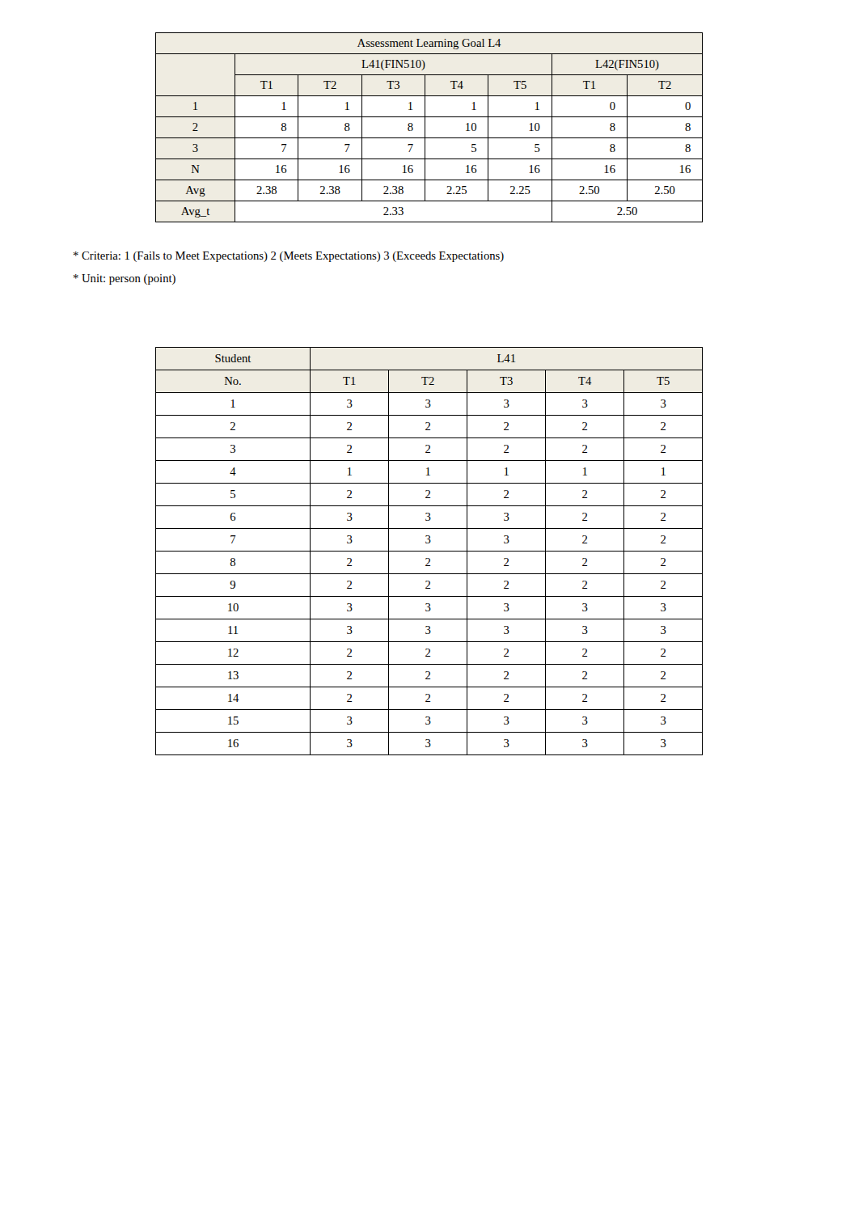| Assessment Learning Goal L4 |
| --- |
| | L41(FIN510) | L42(FIN510) |
| T1 | T2 | T3 | T4 | T5 | T1 | T2 |
| 1 | 1 | 1 | 1 | 1 | 1 | 0 | 0 |
| 2 | 8 | 8 | 8 | 10 | 10 | 8 | 8 |
| 3 | 7 | 7 | 7 | 5 | 5 | 8 | 8 |
| N | 16 | 16 | 16 | 16 | 16 | 16 | 16 |
| Avg | 2.38 | 2.38 | 2.38 | 2.25 | 2.25 | 2.50 | 2.50 |
| Avg_t | 2.33 | 2.50 |
* Criteria: 1 (Fails to Meet Expectations) 2 (Meets Expectations) 3 (Exceeds Expectations)
* Unit: person (point)
| Student | L41 |
| --- | --- |
| No. | T1 | T2 | T3 | T4 | T5 |
| 1 | 3 | 3 | 3 | 3 | 3 |
| 2 | 2 | 2 | 2 | 2 | 2 |
| 3 | 2 | 2 | 2 | 2 | 2 |
| 4 | 1 | 1 | 1 | 1 | 1 |
| 5 | 2 | 2 | 2 | 2 | 2 |
| 6 | 3 | 3 | 3 | 2 | 2 |
| 7 | 3 | 3 | 3 | 2 | 2 |
| 8 | 2 | 2 | 2 | 2 | 2 |
| 9 | 2 | 2 | 2 | 2 | 2 |
| 10 | 3 | 3 | 3 | 3 | 3 |
| 11 | 3 | 3 | 3 | 3 | 3 |
| 12 | 2 | 2 | 2 | 2 | 2 |
| 13 | 2 | 2 | 2 | 2 | 2 |
| 14 | 2 | 2 | 2 | 2 | 2 |
| 15 | 3 | 3 | 3 | 3 | 3 |
| 16 | 3 | 3 | 3 | 3 | 3 |